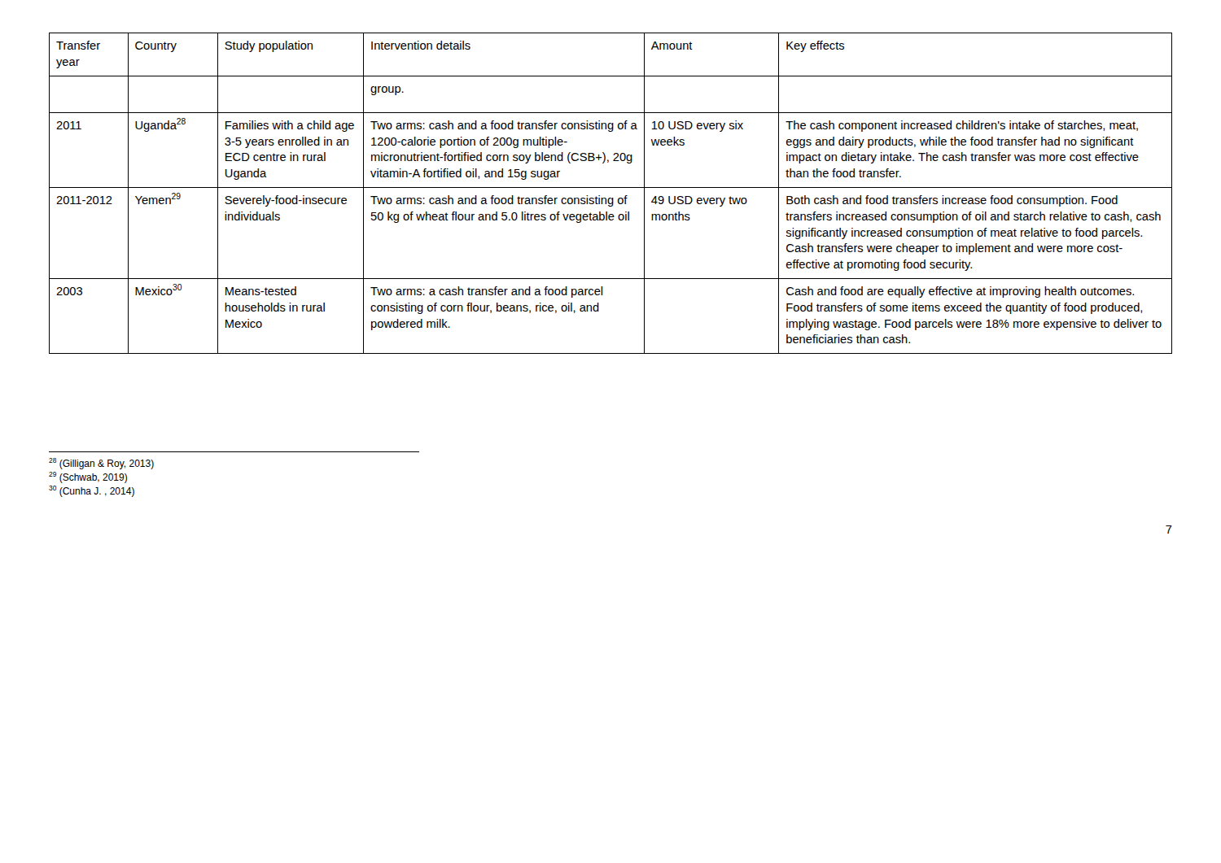| Transfer year | Country | Study population | Intervention details | Amount | Key effects |
| --- | --- | --- | --- | --- | --- |
| | | | group. | | |
| 2011 | Uganda 28 | Families with a child age 3-5 years enrolled in an ECD centre in rural Uganda | Two arms: cash and a food transfer consisting of a 1200-calorie portion of 200g multiple-micronutrient-fortified corn soy blend (CSB+), 20g vitamin-A fortified oil, and 15g sugar | 10 USD every six weeks | The cash component increased children's intake of starches, meat, eggs and dairy products, while the food transfer had no significant impact on dietary intake. The cash transfer was more cost effective than the food transfer. |
| 2011-2012 | Yemen 29 | Severely-food-insecure individuals | Two arms: cash and a food transfer consisting of 50 kg of wheat flour and 5.0 litres of vegetable oil | 49 USD every two months | Both cash and food transfers increase food consumption. Food transfers increased consumption of oil and starch relative to cash, cash significantly increased consumption of meat relative to food parcels. Cash transfers were cheaper to implement and were more cost-effective at promoting food security. |
| 2003 | Mexico 30 | Means-tested households in rural Mexico | Two arms: a cash transfer and a food parcel consisting of corn flour, beans, rice, oil, and powdered milk. | | Cash and food are equally effective at improving health outcomes. Food transfers of some items exceed the quantity of food produced, implying wastage. Food parcels were 18% more expensive to deliver to beneficiaries than cash. |
28 (Gilligan & Roy, 2013)
29 (Schwab, 2019)
30 (Cunha J. , 2014)
7